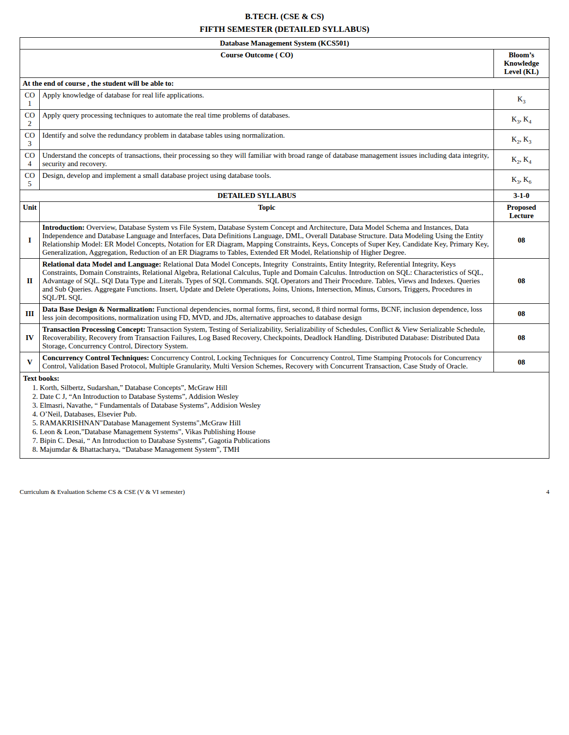B.TECH. (CSE & CS)
FIFTH SEMESTER (DETAILED SYLLABUS)
| Database Management System (KCS501) |
| Course Outcome ( CO) | Bloom’s Knowledge Level (KL) |
| At the end of course , the student will be able to: |
| CO 1 | Apply knowledge of database for real life applications. | K 3 |
| CO 2 | Apply query processing techniques to automate the real time problems of databases. | K 3 , K 4 |
| CO 3 | Identify and solve the redundancy problem in database tables using normalization. | K 2 , K 3 |
| CO 4 | Understand the concepts of transactions, their processing so they will familiar with broad range of database management issues including data integrity, security and recovery. | K 2 , K 4 |
| CO 5 | Design, develop and implement a small database project using database tools. | K 3 , K 6 |
| DETAILED SYLLABUS | 3-1-0 |
| Unit | Topic | Proposed Lecture |
| I | Introduction: Overview, Database System vs File System, Database System Concept and Architecture, Data Model Schema and Instances, Data Independence and Database Language and Interfaces, Data Definitions Language, DML, Overall Database Structure. Data Modeling Using the Entity Relationship Model: ER Model Concepts, Notation for ER Diagram, Mapping Constraints, Keys, Concepts of Super Key, Candidate Key, Primary Key, Generalization, Aggregation, Reduction of an ER Diagrams to Tables, Extended ER Model, Relationship of Higher Degree. | 08 |
| II | Relational data Model and Language: Relational Data Model Concepts, Integrity Constraints, Entity Integrity, Referential Integrity, Keys Constraints, Domain Constraints, Relational Algebra, Relational Calculus, Tuple and Domain Calculus. Introduction on SQL: Characteristics of SQL, Advantage of SQL. SQl Data Type and Literals. Types of SQL Commands. SQL Operators and Their Procedure. Tables, Views and Indexes. Queries and Sub Queries. Aggregate Functions. Insert, Update and Delete Operations, Joins, Unions, Intersection, Minus, Cursors, Triggers, Procedures in SQL/PL SQL | 08 |
| III | Data Base Design & Normalization: Functional dependencies, normal forms, first, second, 8 third normal forms, BCNF, inclusion dependence, loss less join decompositions, normalization using FD, MVD, and JDs, alternative approaches to database design | 08 |
| IV | Transaction Processing Concept: Transaction System, Testing of Serializability, Serializability of Schedules, Conflict & View Serializable Schedule, Recoverability, Recovery from Transaction Failures, Log Based Recovery, Checkpoints, Deadlock Handling. Distributed Database: Distributed Data Storage, Concurrency Control, Directory System. | 08 |
| V | Concurrency Control Techniques: Concurrency Control, Locking Techniques for Concurrency Control, Time Stamping Protocols for Concurrency Control, Validation Based Protocol, Multiple Granularity, Multi Version Schemes, Recovery with Concurrent Transaction, Case Study of Oracle. | 08 |
Text books:
Korth, Silbertz, Sudarshan,” Database Concepts”, McGraw Hill
Date C J, “An Introduction to Database Systems”, Addision Wesley
Elmasri, Navathe, “ Fundamentals of Database Systems”, Addision Wesley
O’Neil, Databases, Elsevier Pub.
RAMAKRISHNAN"Database Management Systems",McGraw Hill
Leon & Leon,”Database Management Systems”, Vikas Publishing House
Bipin C. Desai, “ An Introduction to Database Systems”, Gagotia Publications
Majumdar & Bhattacharya, “Database Management System”, TMH
Curriculum & Evaluation Scheme CS & CSE (V & VI semester) 4